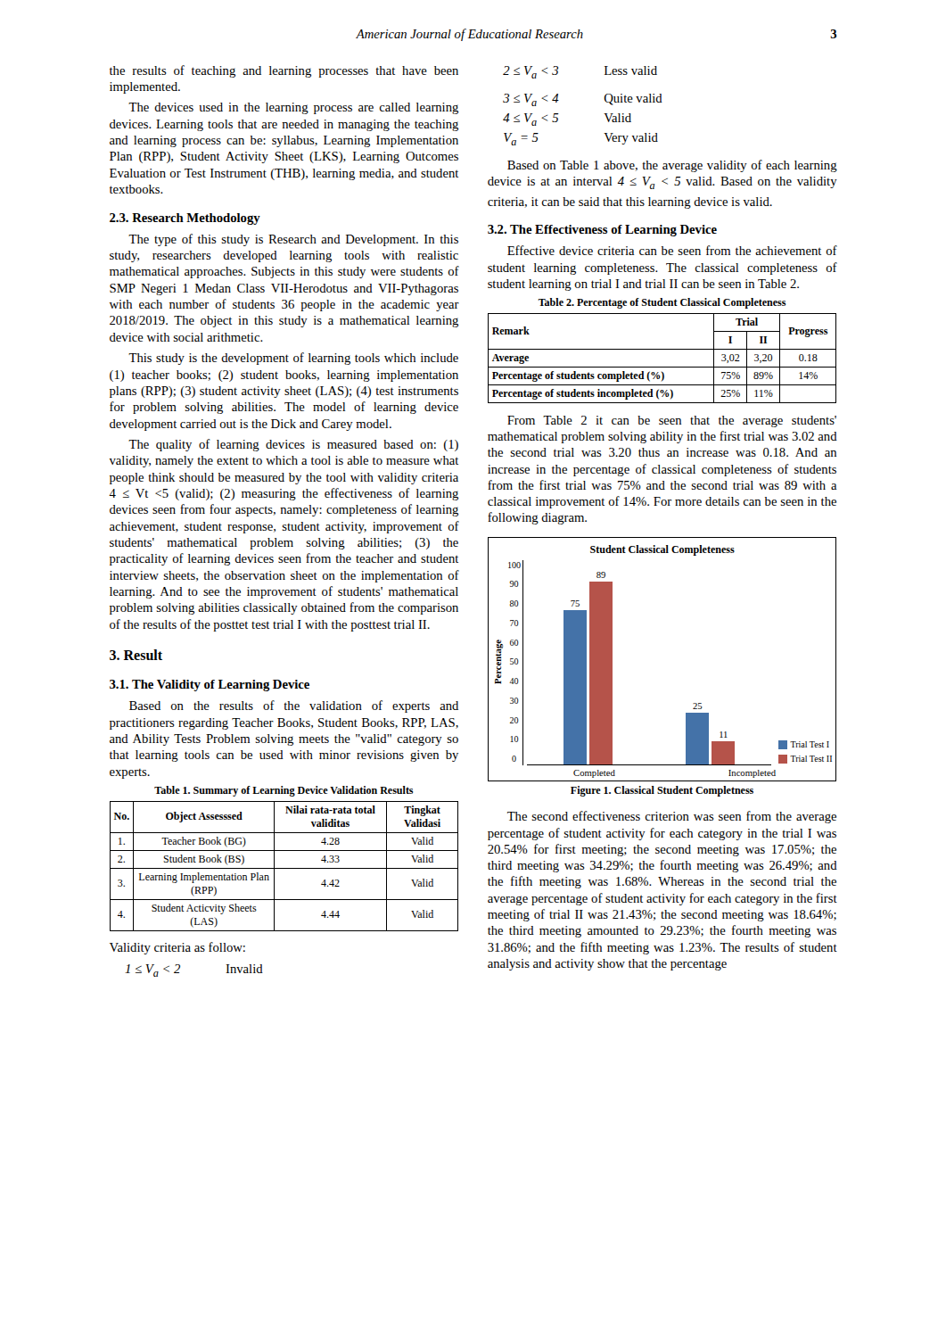American Journal of Educational Research
3
the results of teaching and learning processes that have been implemented.
The devices used in the learning process are called learning devices. Learning tools that are needed in managing the teaching and learning process can be: syllabus, Learning Implementation Plan (RPP), Student Activity Sheet (LKS), Learning Outcomes Evaluation or Test Instrument (THB), learning media, and student textbooks.
2.3. Research Methodology
The type of this study is Research and Development. In this study, researchers developed learning tools with realistic mathematical approaches. Subjects in this study were students of SMP Negeri 1 Medan Class VII-Herodotus and VII-Pythagoras with each number of students 36 people in the academic year 2018/2019. The object in this study is a mathematical learning device with social arithmetic.
This study is the development of learning tools which include (1) teacher books; (2) student books, learning implementation plans (RPP); (3) student activity sheet (LAS); (4) test instruments for problem solving abilities. The model of learning device development carried out is the Dick and Carey model.
The quality of learning devices is measured based on: (1) validity, namely the extent to which a tool is able to measure what people think should be measured by the tool with validity criteria 4 ≤ Vt <5 (valid); (2) measuring the effectiveness of learning devices seen from four aspects, namely: completeness of learning achievement, student response, student activity, improvement of students' mathematical problem solving abilities; (3) the practicality of learning devices seen from the teacher and student interview sheets, the observation sheet on the implementation of learning. And to see the improvement of students' mathematical problem solving abilities classically obtained from the comparison of the results of the posttet test trial I with the posttest trial II.
3. Result
3.1. The Validity of Learning Device
Based on the results of the validation of experts and practitioners regarding Teacher Books, Student Books, RPP, LAS, and Ability Tests Problem solving meets the "valid" category so that learning tools can be used with minor revisions given by experts.
Table 1. Summary of Learning Device Validation Results
| No. | Object Assesssed | Nilai rata-rata total validitas | Tingkat Validasi |
| --- | --- | --- | --- |
| 1. | Teacher Book (BG) | 4.28 | Valid |
| 2. | Student Book (BS) | 4.33 | Valid |
| 3. | Learning Implementation Plan (RPP) | 4.42 | Valid |
| 4. | Student Acticvity Sheets (LAS) | 4.44 | Valid |
Validity criteria as follow:
1 ≤ Va < 2 Invalid
2 ≤ Va < 3 Less valid
3 ≤ Va < 4 Quite valid
4 ≤ Va < 5 Valid
Va = 5 Very valid
Based on Table 1 above, the average validity of each learning device is at an interval 4 ≤ Va < 5 valid. Based on the validity criteria, it can be said that this learning device is valid.
3.2. The Effectiveness of Learning Device
Effective device criteria can be seen from the achievement of student learning completeness. The classical completeness of student learning on trial I and trial II can be seen in Table 2.
Table 2. Percentage of Student Classical Completeness
| Remark | Trial | Progress |
| --- | --- | --- |
| I | II |
| Average | 3,02 | 3,20 | 0.18 |
| Percentage of students completed (%) | 75% | 89% | 14% |
| Percentage of students incompleted (%) | 25% | 11% | |
From Table 2 it can be seen that the average students' mathematical problem solving ability in the first trial was 3.02 and the second trial was 3.20 thus an increase was 0.18. And an increase in the percentage of classical completeness of students from the first trial was 75% and the second trial was 89 with a classical improvement of 14%. For more details can be seen in the following diagram.
Student Classical Completeness
Percentage
100
90
80
70
60
50
40
30
20
10
0
75
89
25
11
Trial Test I
Trial Test II
Completed
Incompleted
Figure 1. Classical Student Completness
The second effectiveness criterion was seen from the average percentage of student activity for each category in the trial I was 20.54% for first meeting; the second meeting was 17.05%; the third meeting was 34.29%; the fourth meeting was 26.49%; and the fifth meeting was 1.68%. Whereas in the second trial the average percentage of student activity for each category in the first meeting of trial II was 21.43%; the second meeting was 18.64%; the third meeting amounted to 29.23%; the fourth meeting was 31.86%; and the fifth meeting was 1.23%. The results of student analysis and activity show that the percentage